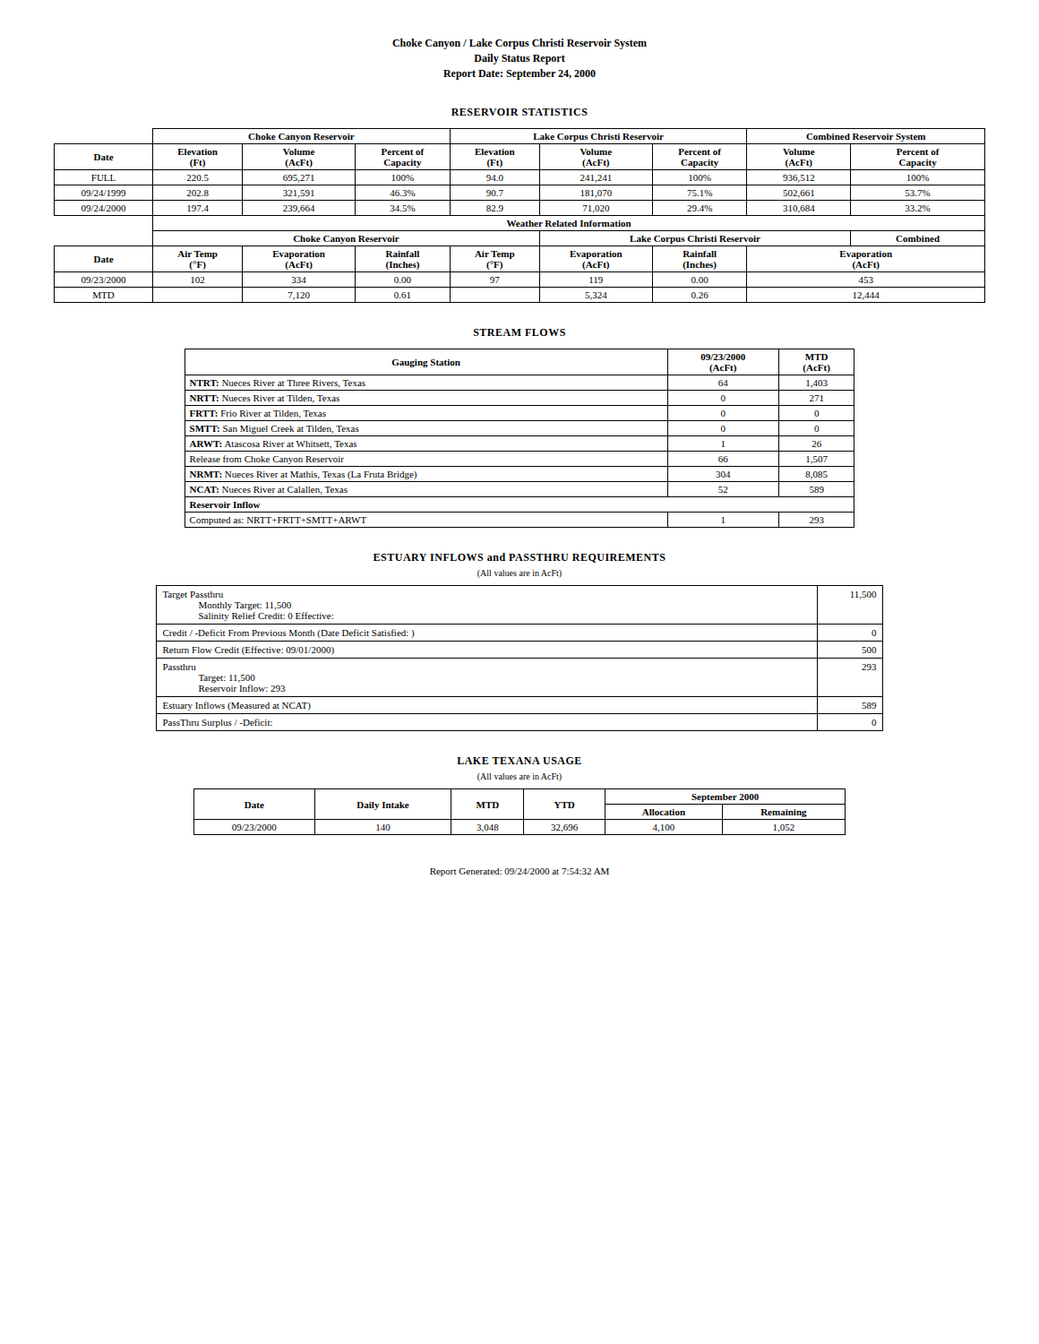Choke Canyon / Lake Corpus Christi Reservoir System
Daily Status Report
Report Date: September 24, 2000
RESERVOIR STATISTICS
| | Choke Canyon Reservoir | Lake Corpus Christi Reservoir | Combined Reservoir System |
| --- | --- | --- | --- |
| Date | Elevation (Ft) | Volume (AcFt) | Percent of Capacity | Elevation (Ft) | Volume (AcFt) | Percent of Capacity | Volume (AcFt) | Percent of Capacity |
| FULL | 220.5 | 695,271 | 100% | 94.0 | 241,241 | 100% | 936,512 | 100% |
| 09/24/1999 | 202.8 | 321,591 | 46.3% | 90.7 | 181,070 | 75.1% | 502,661 | 53.7% |
| 09/24/2000 | 197.4 | 239,664 | 34.5% | 82.9 | 71,020 | 29.4% | 310,684 | 33.2% |
| | Weather Related Information |
| | Choke Canyon Reservoir | Lake Corpus Christi Reservoir | Combined |
| Date | Air Temp (°F) | Evaporation (AcFt) | Rainfall (Inches) | Air Temp (°F) | Evaporation (AcFt) | Rainfall (Inches) | Evaporation (AcFt) |
| 09/23/2000 | 102 | 334 | 0.00 | 97 | 119 | 0.00 | 453 |
| MTD | | 7,120 | 0.61 | | 5,324 | 0.26 | 12,444 |
STREAM FLOWS
| Gauging Station | 09/23/2000 (AcFt) | MTD (AcFt) |
| --- | --- | --- |
| NTRT: Nueces River at Three Rivers, Texas | 64 | 1,403 |
| NRTT: Nueces River at Tilden, Texas | 0 | 271 |
| FRTT: Frio River at Tilden, Texas | 0 | 0 |
| SMTT: San Miguel Creek at Tilden, Texas | 0 | 0 |
| ARWT: Atascosa River at Whitsett, Texas | 1 | 26 |
| Release from Choke Canyon Reservoir | 66 | 1,507 |
| NRMT: Nueces River at Mathis, Texas (La Fruta Bridge) | 304 | 8,085 |
| NCAT: Nueces River at Calallen, Texas | 52 | 589 |
| Reservoir Inflow |
| Computed as: NRTT+FRTT+SMTT+ARWT | 1 | 293 |
ESTUARY INFLOWS and PASSTHRU REQUIREMENTS
(All values are in AcFt)
| Target Passthru Monthly Target: 11,500 Salinity Relief Credit: 0 Effective: | 11,500 |
| Credit / -Deficit From Previous Month (Date Deficit Satisfied: ) | 0 |
| Return Flow Credit (Effective: 09/01/2000) | 500 |
| Passthru Target: 11,500 Reservoir Inflow: 293 | 293 |
| Estuary Inflows (Measured at NCAT) | 589 |
| PassThru Surplus / -Deficit: | 0 |
LAKE TEXANA USAGE
(All values are in AcFt)
| Date | Daily Intake | MTD | YTD | September 2000 |
| --- | --- | --- | --- | --- |
| Allocation | Remaining |
| 09/23/2000 | 140 | 3,048 | 32,696 | 4,100 | 1,052 |
Report Generated: 09/24/2000 at 7:54:32 AM